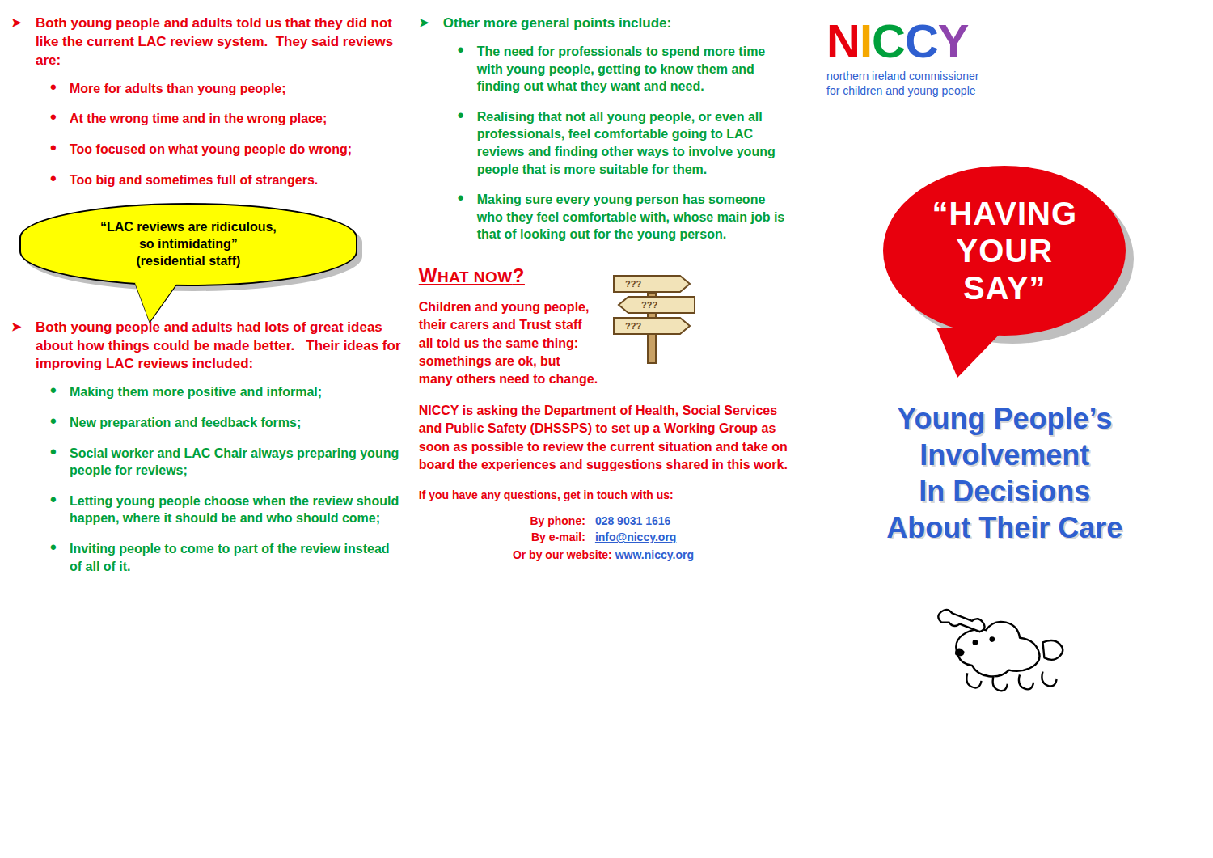Both young people and adults told us that they did not like the current LAC review system. They said reviews are:
More for adults than young people;
At the wrong time and in the wrong place;
Too focused on what young people do wrong;
Too big and sometimes full of strangers.
“LAC reviews are ridiculous,
so intimidating”
(residential staff)
Both young people and adults had lots of great ideas about how things could be made better. Their ideas for improving LAC reviews included:
Making them more positive and informal;
New preparation and feedback forms;
Social worker and LAC Chair always preparing young people for reviews;
Letting young people choose when the review should happen, where it should be and who should come;
Inviting people to come to part of the review instead of all of it.
Other more general points include:
The need for professionals to spend more time with young people, getting to know them and finding out what they want and need.
Realising that not all young people, or even all professionals, feel comfortable going to LAC reviews and finding other ways to involve young people that is more suitable for them.
Making sure every young person has someone who they feel comfortable with, whose main job is that of looking out for the young person.
WHAT NOW?
Children and young people,
their carers and Trust staff
all told us the same thing:
somethings are ok, but
many others need to change.
??? ??? ???
NICCY is asking the Department of Health, Social Services and Public Safety (DHSSPS) to set up a Working Group as soon as possible to review the current situation and take on board the experiences and suggestions shared in this work.
If you have any questions, get in touch with us:
| By phone: | 028 9031 1616 |
| By e-mail: | info@niccy.org |
Or by our website: www.niccy.org
NICCY
northern ireland commissioner
for children and young people
“HAVING
YOUR
SAY”
Young People’s
Involvement
In Decisions
About Their Care